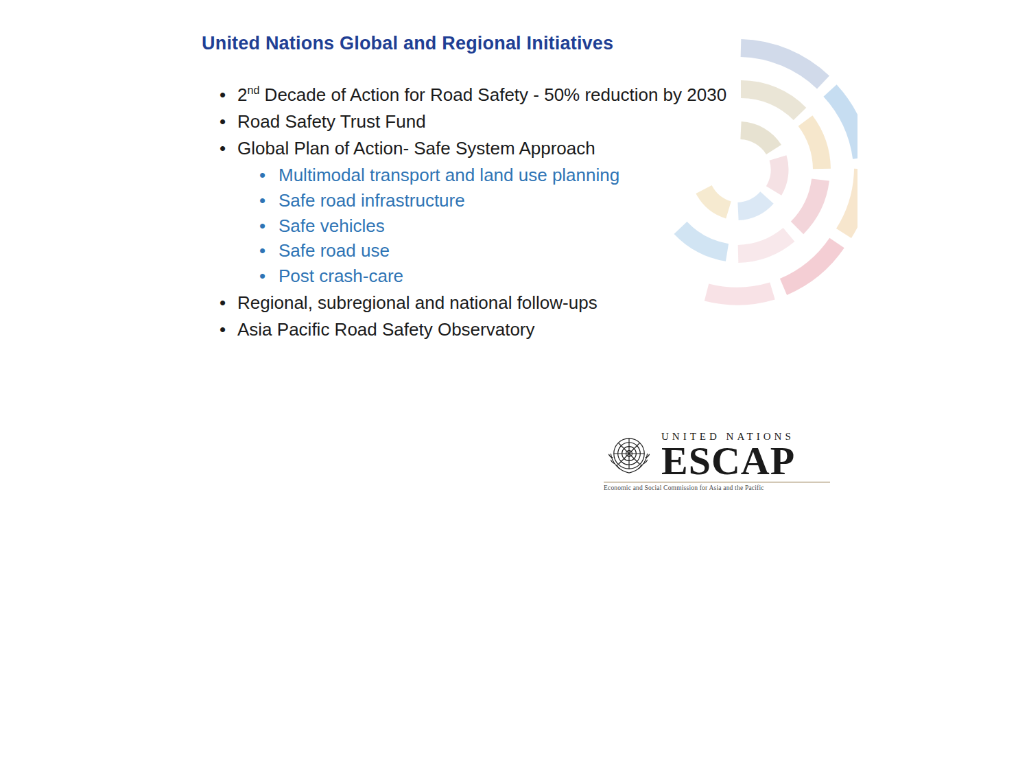United Nations Global and Regional Initiatives
2nd Decade of Action for Road Safety - 50% reduction by 2030
Road Safety Trust Fund
Global Plan of Action- Safe System Approach
Multimodal transport and land use planning
Safe road infrastructure
Safe vehicles
Safe road use
Post crash-care
Regional, subregional and national follow-ups
Asia Pacific Road Safety Observatory
UNITED NATIONS
ESCAP
Economic and Social Commission for Asia and the Pacific